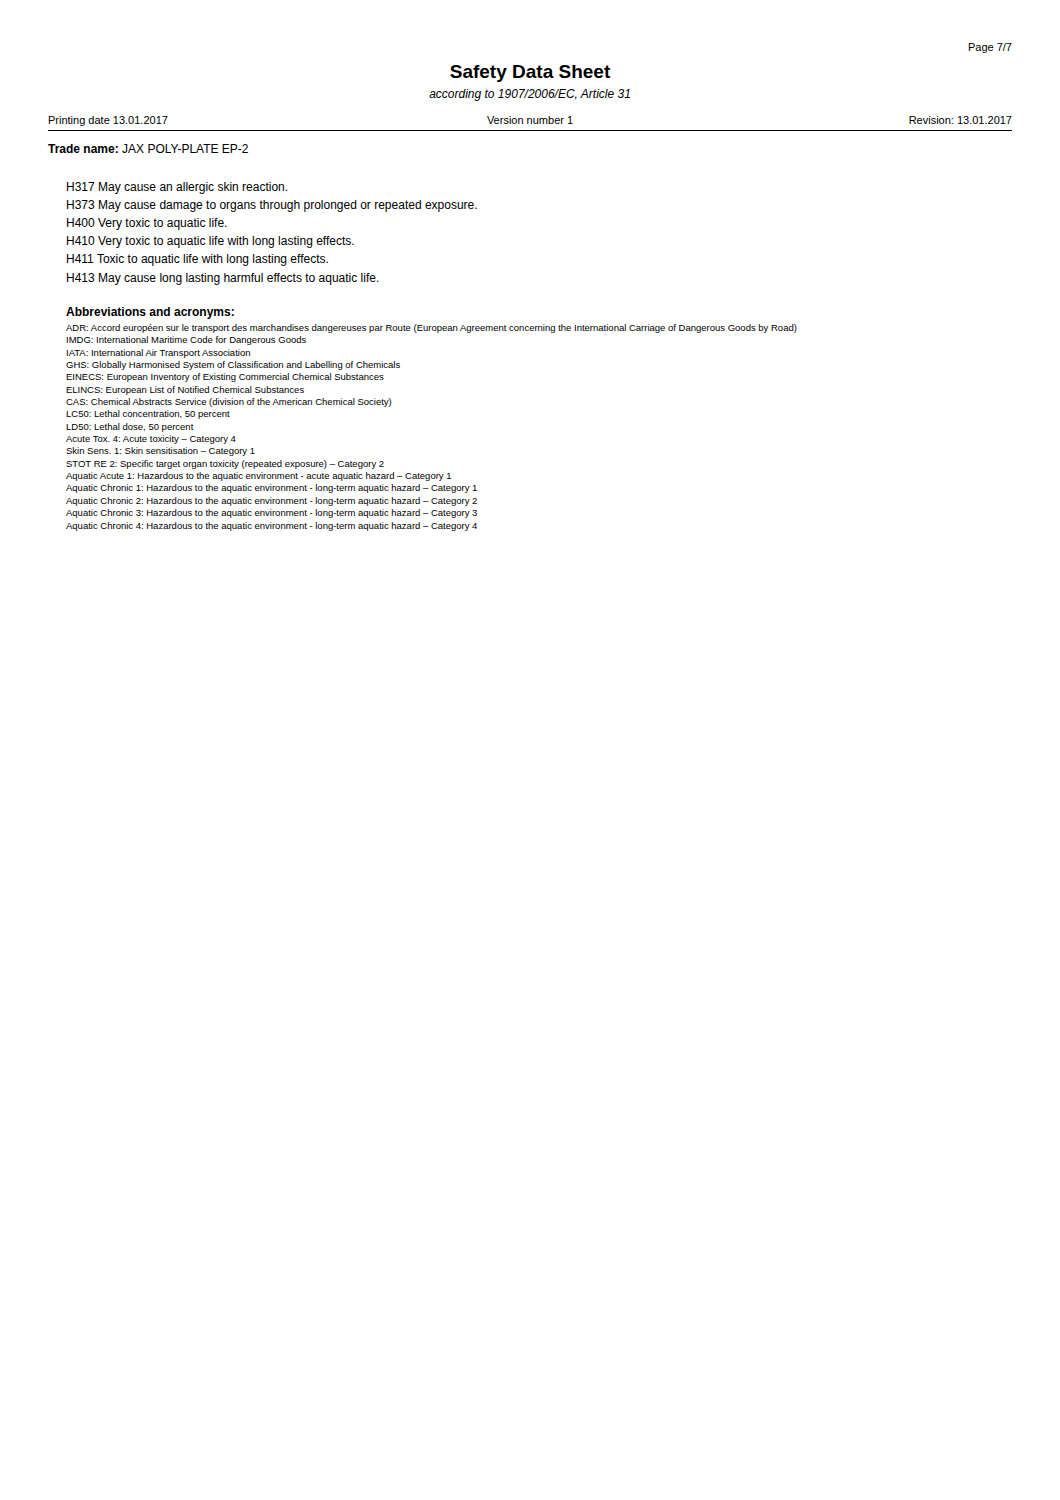Page 7/7
Safety Data Sheet
according to 1907/2006/EC, Article 31
| Printing date 13.01.2017 | Version number 1 | Revision: 13.01.2017 |
Trade name: JAX POLY-PLATE EP-2
H317 May cause an allergic skin reaction.
H373 May cause damage to organs through prolonged or repeated exposure.
H400 Very toxic to aquatic life.
H410 Very toxic to aquatic life with long lasting effects.
H411 Toxic to aquatic life with long lasting effects.
H413 May cause long lasting harmful effects to aquatic life.
Abbreviations and acronyms:
ADR: Accord européen sur le transport des marchandises dangereuses par Route (European Agreement concerning the International Carriage of Dangerous Goods by Road)
IMDG: International Maritime Code for Dangerous Goods
IATA: International Air Transport Association
GHS: Globally Harmonised System of Classification and Labelling of Chemicals
EINECS: European Inventory of Existing Commercial Chemical Substances
ELINCS: European List of Notified Chemical Substances
CAS: Chemical Abstracts Service (division of the American Chemical Society)
LC50: Lethal concentration, 50 percent
LD50: Lethal dose, 50 percent
Acute Tox. 4: Acute toxicity – Category 4
Skin Sens. 1: Skin sensitisation – Category 1
STOT RE 2: Specific target organ toxicity (repeated exposure) – Category 2
Aquatic Acute 1: Hazardous to the aquatic environment - acute aquatic hazard – Category 1
Aquatic Chronic 1: Hazardous to the aquatic environment - long-term aquatic hazard – Category 1
Aquatic Chronic 2: Hazardous to the aquatic environment - long-term aquatic hazard – Category 2
Aquatic Chronic 3: Hazardous to the aquatic environment - long-term aquatic hazard – Category 3
Aquatic Chronic 4: Hazardous to the aquatic environment - long-term aquatic hazard – Category 4